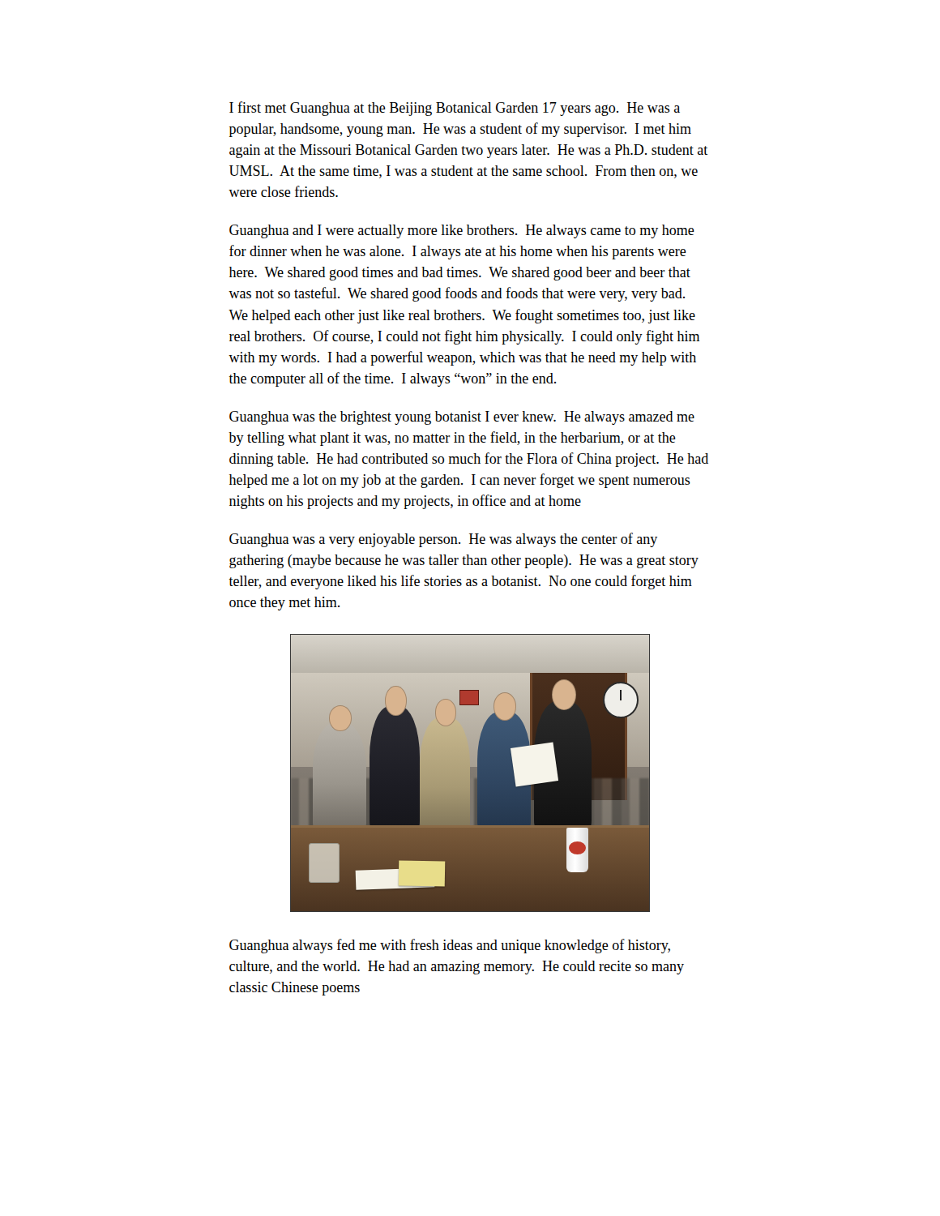I first met Guanghua at the Beijing Botanical Garden 17 years ago. He was a popular, handsome, young man. He was a student of my supervisor. I met him again at the Missouri Botanical Garden two years later. He was a Ph.D. student at UMSL. At the same time, I was a student at the same school. From then on, we were close friends.
Guanghua and I were actually more like brothers. He always came to my home for dinner when he was alone. I always ate at his home when his parents were here. We shared good times and bad times. We shared good beer and beer that was not so tasteful. We shared good foods and foods that were very, very bad. We helped each other just like real brothers. We fought sometimes too, just like real brothers. Of course, I could not fight him physically. I could only fight him with my words. I had a powerful weapon, which was that he need my help with the computer all of the time. I always “won” in the end.
Guanghua was the brightest young botanist I ever knew. He always amazed me by telling what plant it was, no matter in the field, in the herbarium, or at the dinning table. He had contributed so much for the Flora of China project. He had helped me a lot on my job at the garden. I can never forget we spent numerous nights on his projects and my projects, in office and at home
Guanghua was a very enjoyable person. He was always the center of any gathering (maybe because he was taller than other people). He was a great story teller, and everyone liked his life stories as a botanist. No one could forget him once they met him.
Guanghua always fed me with fresh ideas and unique knowledge of history, culture, and the world. He had an amazing memory. He could recite so many classic Chinese poems